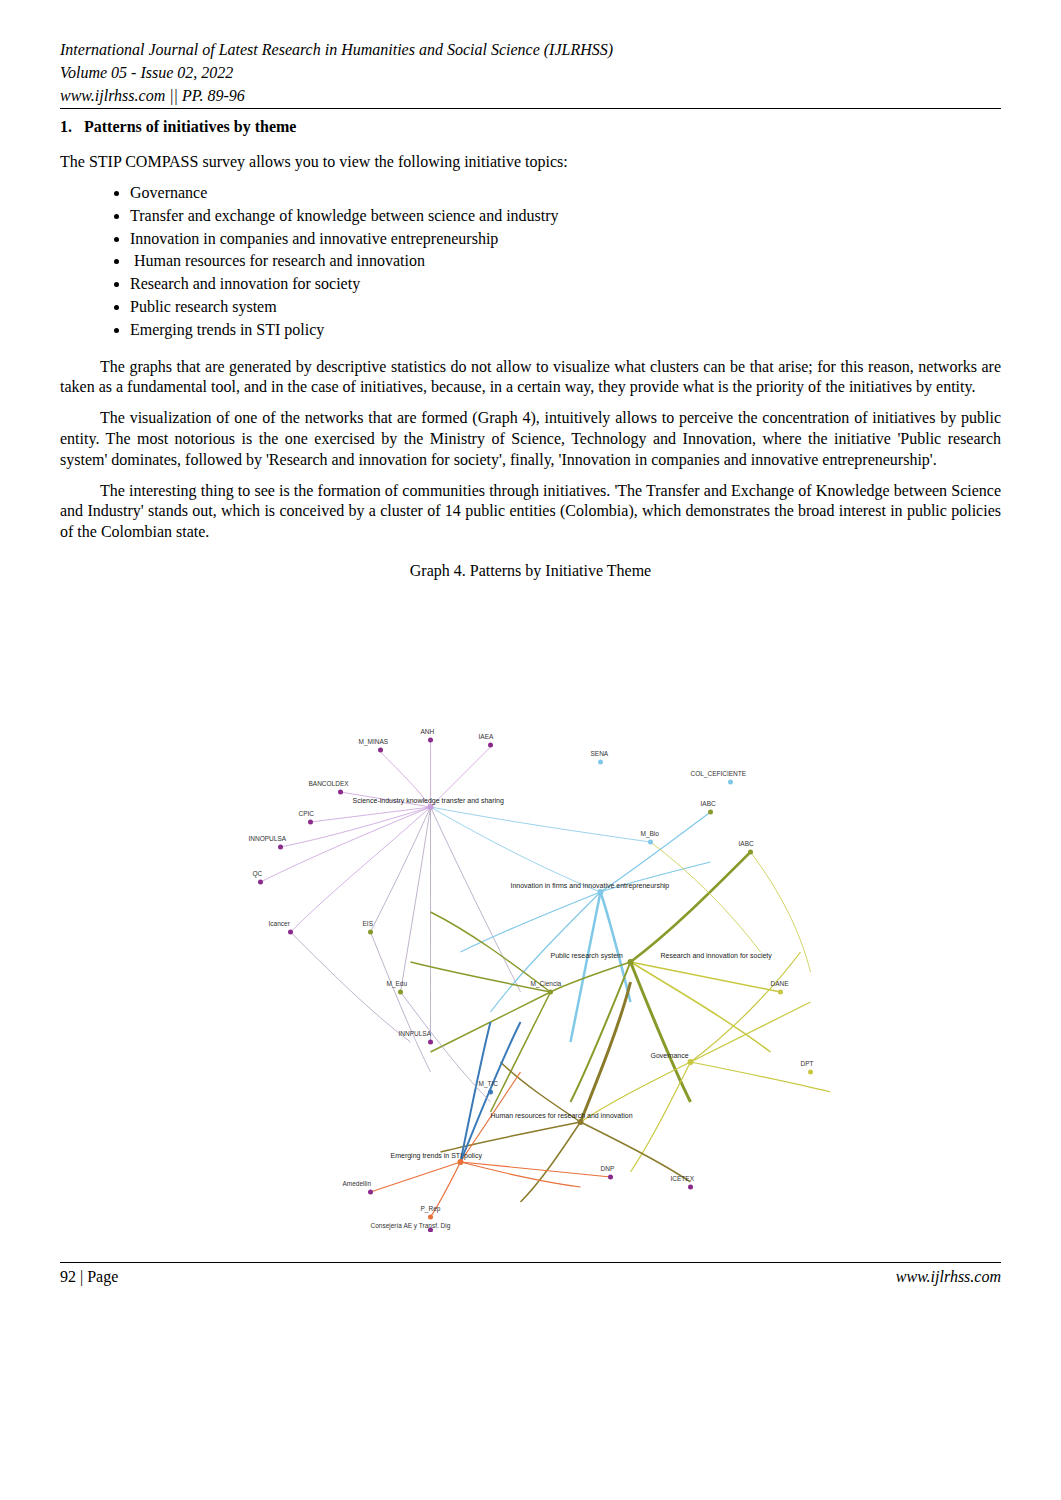International Journal of Latest Research in Humanities and Social Science (IJLRHSS)
Volume 05 - Issue 02, 2022
www.ijlrhss.com || PP. 89-96
1. Patterns of initiatives by theme
The STIP COMPASS survey allows you to view the following initiative topics:
Governance
Transfer and exchange of knowledge between science and industry
Innovation in companies and innovative entrepreneurship
Human resources for research and innovation
Research and innovation for society
Public research system
Emerging trends in STI policy
The graphs that are generated by descriptive statistics do not allow to visualize what clusters can be that arise; for this reason, networks are taken as a fundamental tool, and in the case of initiatives, because, in a certain way, they provide what is the priority of the initiatives by entity.
The visualization of one of the networks that are formed (Graph 4), intuitively allows to perceive the concentration of initiatives by public entity. The most notorious is the one exercised by the Ministry of Science, Technology and Innovation, where the initiative 'Public research system' dominates, followed by 'Research and innovation for society', finally, 'Innovation in companies and innovative entrepreneurship'.
The interesting thing to see is the formation of communities through initiatives. 'The Transfer and Exchange of Knowledge between Science and Industry' stands out, which is conceived by a cluster of 14 public entities (Colombia), which demonstrates the broad interest in public policies of the Colombian state.
Graph 4. Patterns by Initiative Theme
M_MINAS ANH IAEA BANCOLDEX CPIC INNOPULSA QC Icancer EIS M_Edu INNPULSA M_TIC Innovation in firms and innovative entrepreneurship Science-industry knowledge transfer and sharing IABC M_Bio IABC Public research system Research and innovation for society M_Ciencia DANE Governance DPT Human resources for research and innovation Emerging trends in STI policy DNP ICETEX Amedellin P_Rep Consejería AE y Transf. Dig SENA COL_CEFICIENTE
92 | Page www.ijlrhss.com